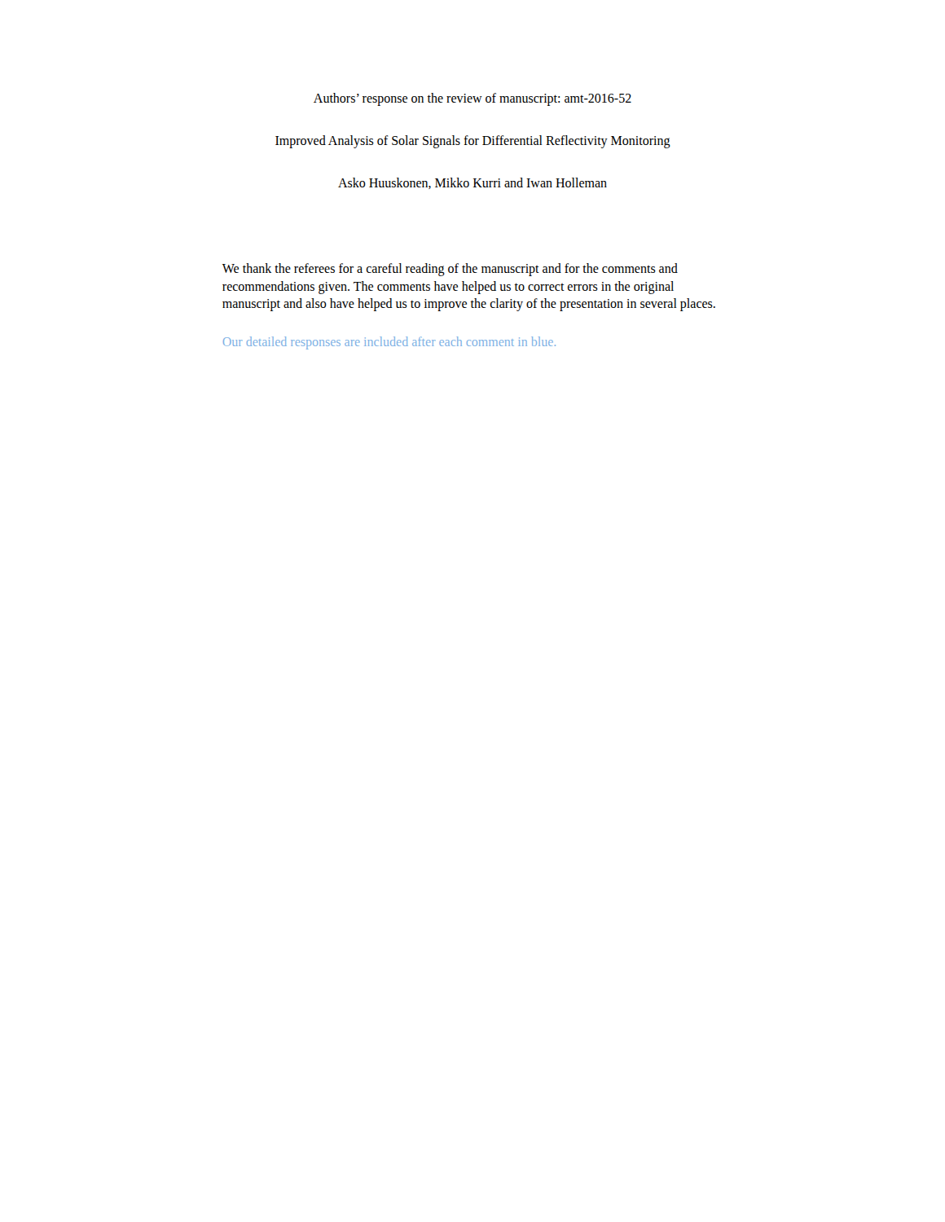Authors’ response on the review of manuscript: amt-2016-52
Improved Analysis of Solar Signals for Differential Reflectivity Monitoring
Asko Huuskonen, Mikko Kurri and Iwan Holleman
We thank the referees for a careful reading of the manuscript and for the comments and recommendations given. The comments have helped us to correct errors in the original manuscript and also have helped us to improve the clarity of the presentation in several places.
Our detailed responses are included after each comment in blue.